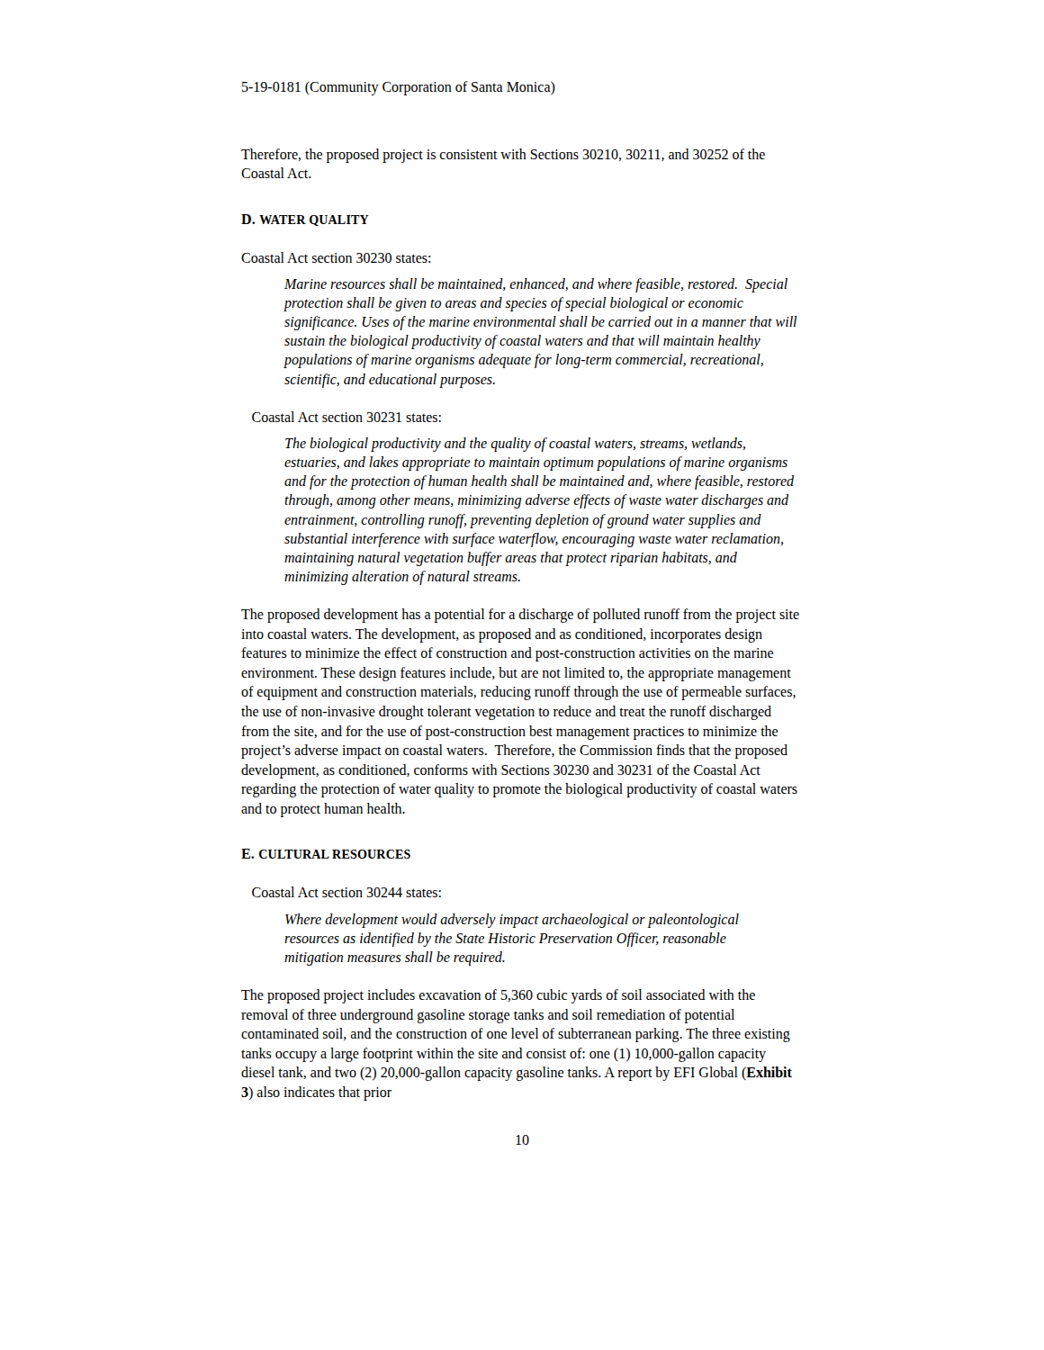5-19-0181 (Community Corporation of Santa Monica)
Therefore, the proposed project is consistent with Sections 30210, 30211, and 30252 of the Coastal Act.
D. WATER QUALITY
Coastal Act section 30230 states:
Marine resources shall be maintained, enhanced, and where feasible, restored. Special protection shall be given to areas and species of special biological or economic significance. Uses of the marine environmental shall be carried out in a manner that will sustain the biological productivity of coastal waters and that will maintain healthy populations of marine organisms adequate for long-term commercial, recreational, scientific, and educational purposes.
Coastal Act section 30231 states:
The biological productivity and the quality of coastal waters, streams, wetlands, estuaries, and lakes appropriate to maintain optimum populations of marine organisms and for the protection of human health shall be maintained and, where feasible, restored through, among other means, minimizing adverse effects of waste water discharges and entrainment, controlling runoff, preventing depletion of ground water supplies and substantial interference with surface waterflow, encouraging waste water reclamation, maintaining natural vegetation buffer areas that protect riparian habitats, and minimizing alteration of natural streams.
The proposed development has a potential for a discharge of polluted runoff from the project site into coastal waters. The development, as proposed and as conditioned, incorporates design features to minimize the effect of construction and post-construction activities on the marine environment. These design features include, but are not limited to, the appropriate management of equipment and construction materials, reducing runoff through the use of permeable surfaces, the use of non-invasive drought tolerant vegetation to reduce and treat the runoff discharged from the site, and for the use of post-construction best management practices to minimize the project’s adverse impact on coastal waters. Therefore, the Commission finds that the proposed development, as conditioned, conforms with Sections 30230 and 30231 of the Coastal Act regarding the protection of water quality to promote the biological productivity of coastal waters and to protect human health.
E. CULTURAL RESOURCES
Coastal Act section 30244 states:
Where development would adversely impact archaeological or paleontological resources as identified by the State Historic Preservation Officer, reasonable mitigation measures shall be required.
The proposed project includes excavation of 5,360 cubic yards of soil associated with the removal of three underground gasoline storage tanks and soil remediation of potential contaminated soil, and the construction of one level of subterranean parking. The three existing tanks occupy a large footprint within the site and consist of: one (1) 10,000-gallon capacity diesel tank, and two (2) 20,000-gallon capacity gasoline tanks. A report by EFI Global (Exhibit 3) also indicates that prior
10